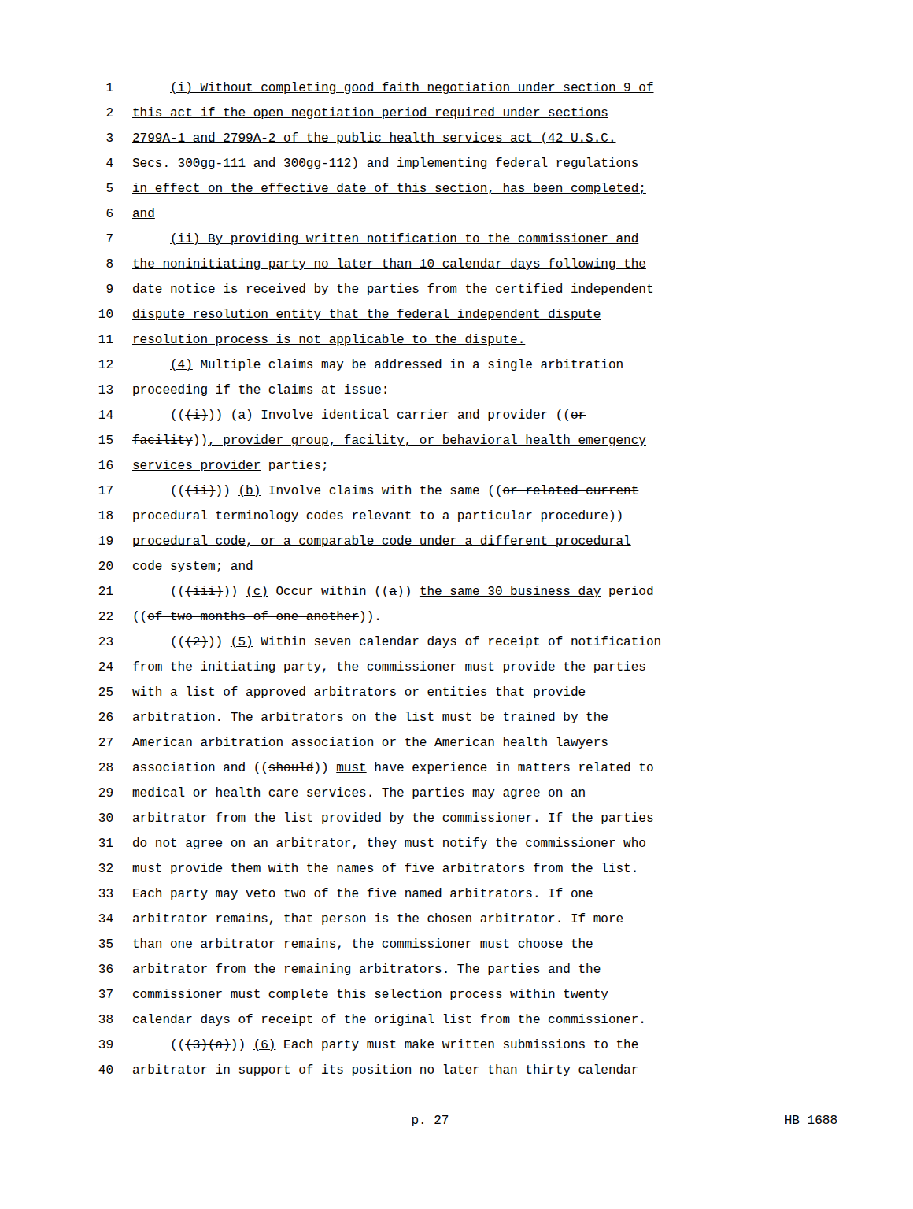1 (i) Without completing good faith negotiation under section 9 of
2 this act if the open negotiation period required under sections
32799A-1 and 2799A-2 of the public health services act (42 U.S.C.
4 Secs. 300gg-111 and 300gg-112) and implementing federal regulations
5 in effect on the effective date of this section, has been completed;
6 and
7 (ii) By providing written notification to the commissioner and
8 the noninitiating party no later than 10 calendar days following the
9 date notice is received by the parties from the certified independent
10 dispute resolution entity that the federal independent dispute
11 resolution process is not applicable to the dispute.
12 (4) Multiple claims may be addressed in a single arbitration
13 proceeding if the claims at issue:
14 (((i))) (a) Involve identical carrier and provider ((or
15 facility)), provider group, facility, or behavioral health emergency
16 services provider parties;
17 (((ii))) (b) Involve claims with the same ((or related current
18 procedural terminology codes relevant to a particular procedure))
19 procedural code, or a comparable code under a different procedural
20 code system; and
21 (((iii))) (c) Occur within ((a)) the same 30 business day period
22((of two months of one another)).
23 (((2))) (5) Within seven calendar days of receipt of notification
24 from the initiating party, the commissioner must provide the parties
25 with a list of approved arbitrators or entities that provide
26 arbitration. The arbitrators on the list must be trained by the
27 American arbitration association or the American health lawyers
28 association and ((should)) must have experience in matters related to
29 medical or health care services. The parties may agree on an
30 arbitrator from the list provided by the commissioner. If the parties
31 do not agree on an arbitrator, they must notify the commissioner who
32 must provide them with the names of five arbitrators from the list.
33 Each party may veto two of the five named arbitrators. If one
34 arbitrator remains, that person is the chosen arbitrator. If more
35 than one arbitrator remains, the commissioner must choose the
36 arbitrator from the remaining arbitrators. The parties and the
37 commissioner must complete this selection process within twenty
38 calendar days of receipt of the original list from the commissioner.
39 (((3)(a))) (6) Each party must make written submissions to the
40 arbitrator in support of its position no later than thirty calendar
p. 27 HB 1688